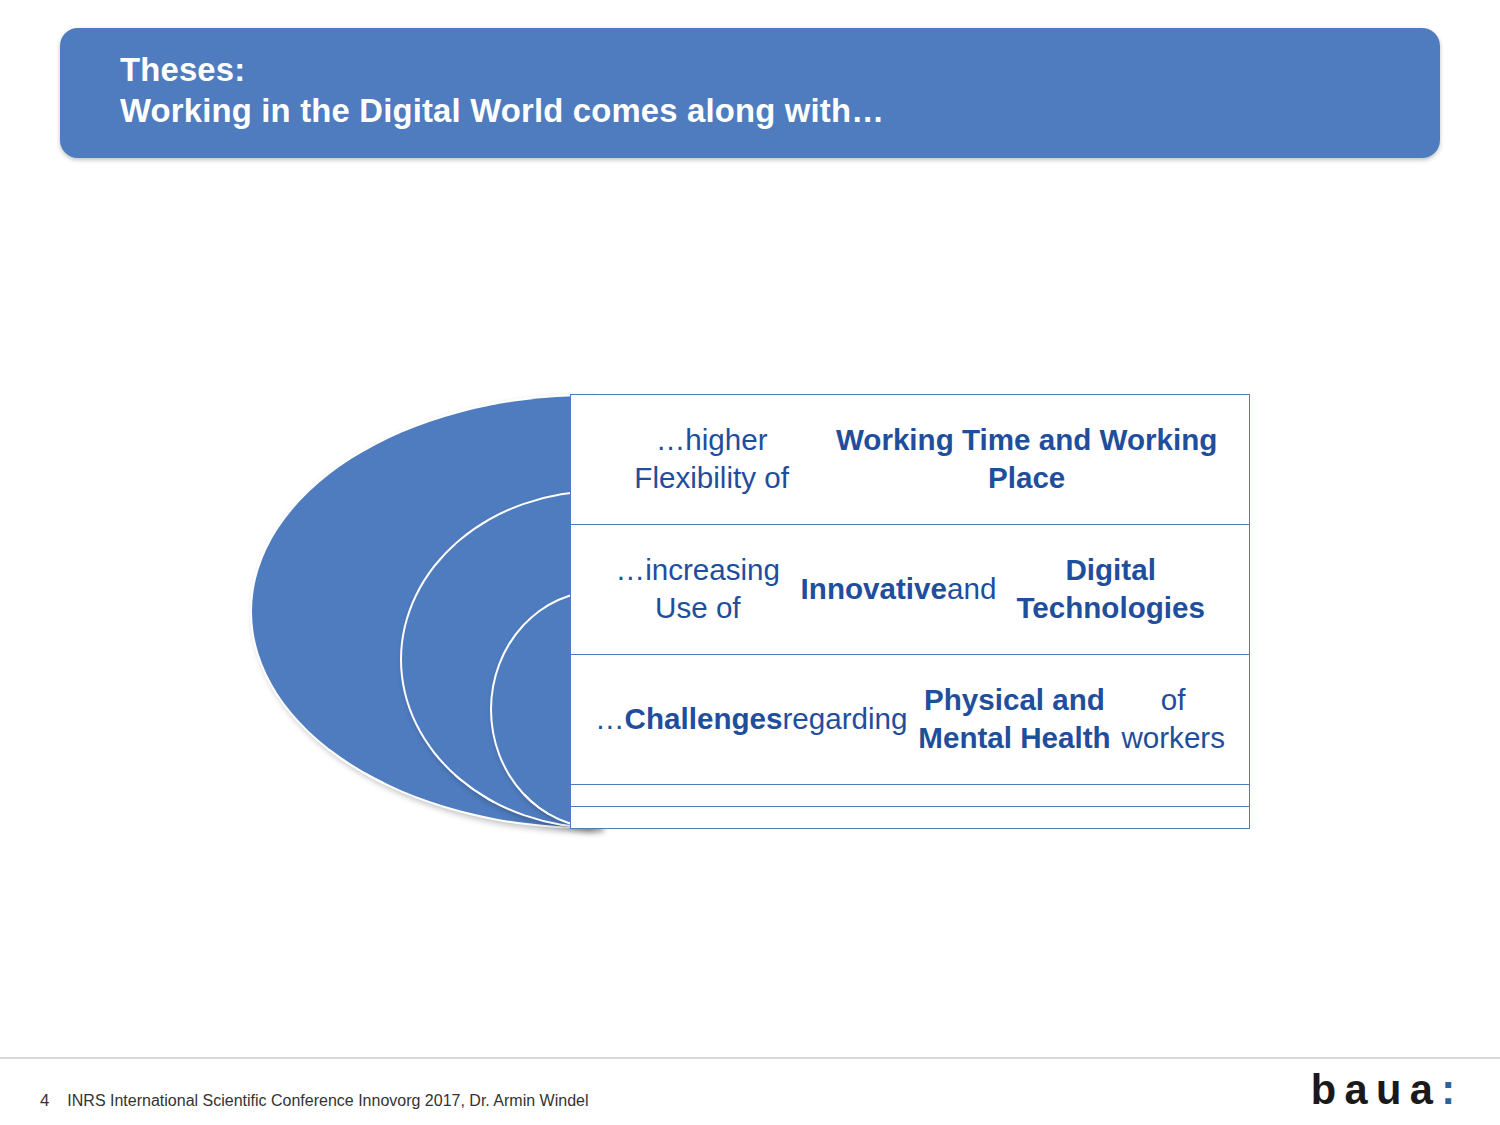Theses:
Working in the Digital World comes along with…
…higher Flexibility of Working Time and Working Place
…increasing Use of Innovative and Digital Technologies
…Challenges regarding Physical and Mental Health of workers
4 INRS International Scientific Conference Innovorg 2017, Dr. Armin Windel
baua: